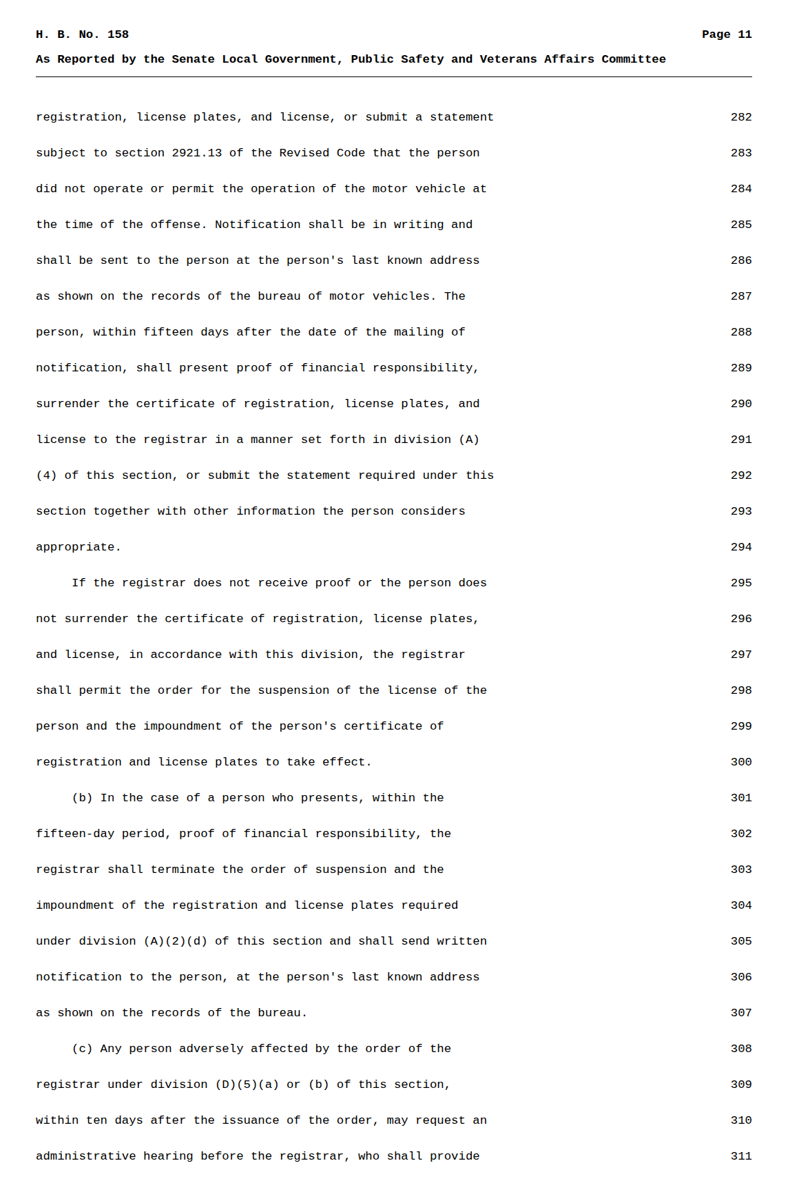H. B. No. 158 Page 11
As Reported by the Senate Local Government, Public Safety and Veterans Affairs Committee
registration, license plates, and license, or submit a statement282
subject to section 2921.13 of the Revised Code that the person283
did not operate or permit the operation of the motor vehicle at284
the time of the offense. Notification shall be in writing and285
shall be sent to the person at the person's last known address286
as shown on the records of the bureau of motor vehicles. The287
person, within fifteen days after the date of the mailing of288
notification, shall present proof of financial responsibility,289
surrender the certificate of registration, license plates, and290
license to the registrar in a manner set forth in division (A)291
(4) of this section, or submit the statement required under this292
section together with other information the person considers293
appropriate.294
If the registrar does not receive proof or the person does295
not surrender the certificate of registration, license plates,296
and license, in accordance with this division, the registrar297
shall permit the order for the suspension of the license of the298
person and the impoundment of the person's certificate of299
registration and license plates to take effect.300
(b) In the case of a person who presents, within the301
fifteen-day period, proof of financial responsibility, the302
registrar shall terminate the order of suspension and the303
impoundment of the registration and license plates required304
under division (A)(2)(d) of this section and shall send written305
notification to the person, at the person's last known address306
as shown on the records of the bureau.307
(c) Any person adversely affected by the order of the308
registrar under division (D)(5)(a) or (b) of this section,309
within ten days after the issuance of the order, may request an310
administrative hearing before the registrar, who shall provide311